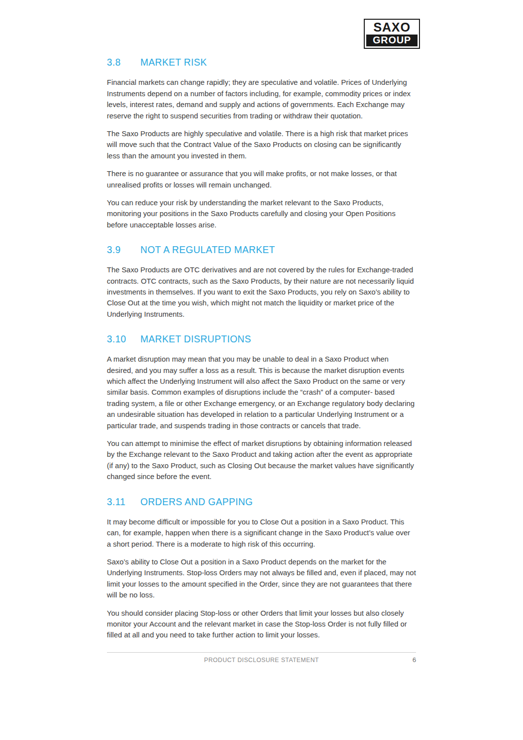SAXO GROUP
3.8 MARKET RISK
Financial markets can change rapidly; they are speculative and volatile. Prices of Underlying Instruments depend on a number of factors including, for example, commodity prices or index levels, interest rates, demand and supply and actions of governments. Each Exchange may reserve the right to suspend securities from trading or withdraw their quotation.
The Saxo Products are highly speculative and volatile. There is a high risk that market prices will move such that the Contract Value of the Saxo Products on closing can be significantly less than the amount you invested in them.
There is no guarantee or assurance that you will make profits, or not make losses, or that unrealised profits or losses will remain unchanged.
You can reduce your risk by understanding the market relevant to the Saxo Products, monitoring your positions in the Saxo Products carefully and closing your Open Positions before unacceptable losses arise.
3.9 NOT A REGULATED MARKET
The Saxo Products are OTC derivatives and are not covered by the rules for Exchange-traded contracts. OTC contracts, such as the Saxo Products, by their nature are not necessarily liquid investments in themselves. If you want to exit the Saxo Products, you rely on Saxo’s ability to Close Out at the time you wish, which might not match the liquidity or market price of the Underlying Instruments.
3.10 MARKET DISRUPTIONS
A market disruption may mean that you may be unable to deal in a Saxo Product when desired, and you may suffer a loss as a result. This is because the market disruption events which affect the Underlying Instrument will also affect the Saxo Product on the same or very similar basis. Common examples of disruptions include the “crash” of a computer- based trading system, a file or other Exchange emergency, or an Exchange regulatory body declaring an undesirable situation has developed in relation to a particular Underlying Instrument or a particular trade, and suspends trading in those contracts or cancels that trade.
You can attempt to minimise the effect of market disruptions by obtaining information released by the Exchange relevant to the Saxo Product and taking action after the event as appropriate (if any) to the Saxo Product, such as Closing Out because the market values have significantly changed since before the event.
3.11 ORDERS AND GAPPING
It may become difficult or impossible for you to Close Out a position in a Saxo Product. This can, for example, happen when there is a significant change in the Saxo Product’s value over a short period. There is a moderate to high risk of this occurring.
Saxo’s ability to Close Out a position in a Saxo Product depends on the market for the Underlying Instruments. Stop-loss Orders may not always be filled and, even if placed, may not limit your losses to the amount specified in the Order, since they are not guarantees that there will be no loss.
You should consider placing Stop-loss or other Orders that limit your losses but also closely monitor your Account and the relevant market in case the Stop-loss Order is not fully filled or filled at all and you need to take further action to limit your losses.
PRODUCT DISCLOSURE STATEMENT 6